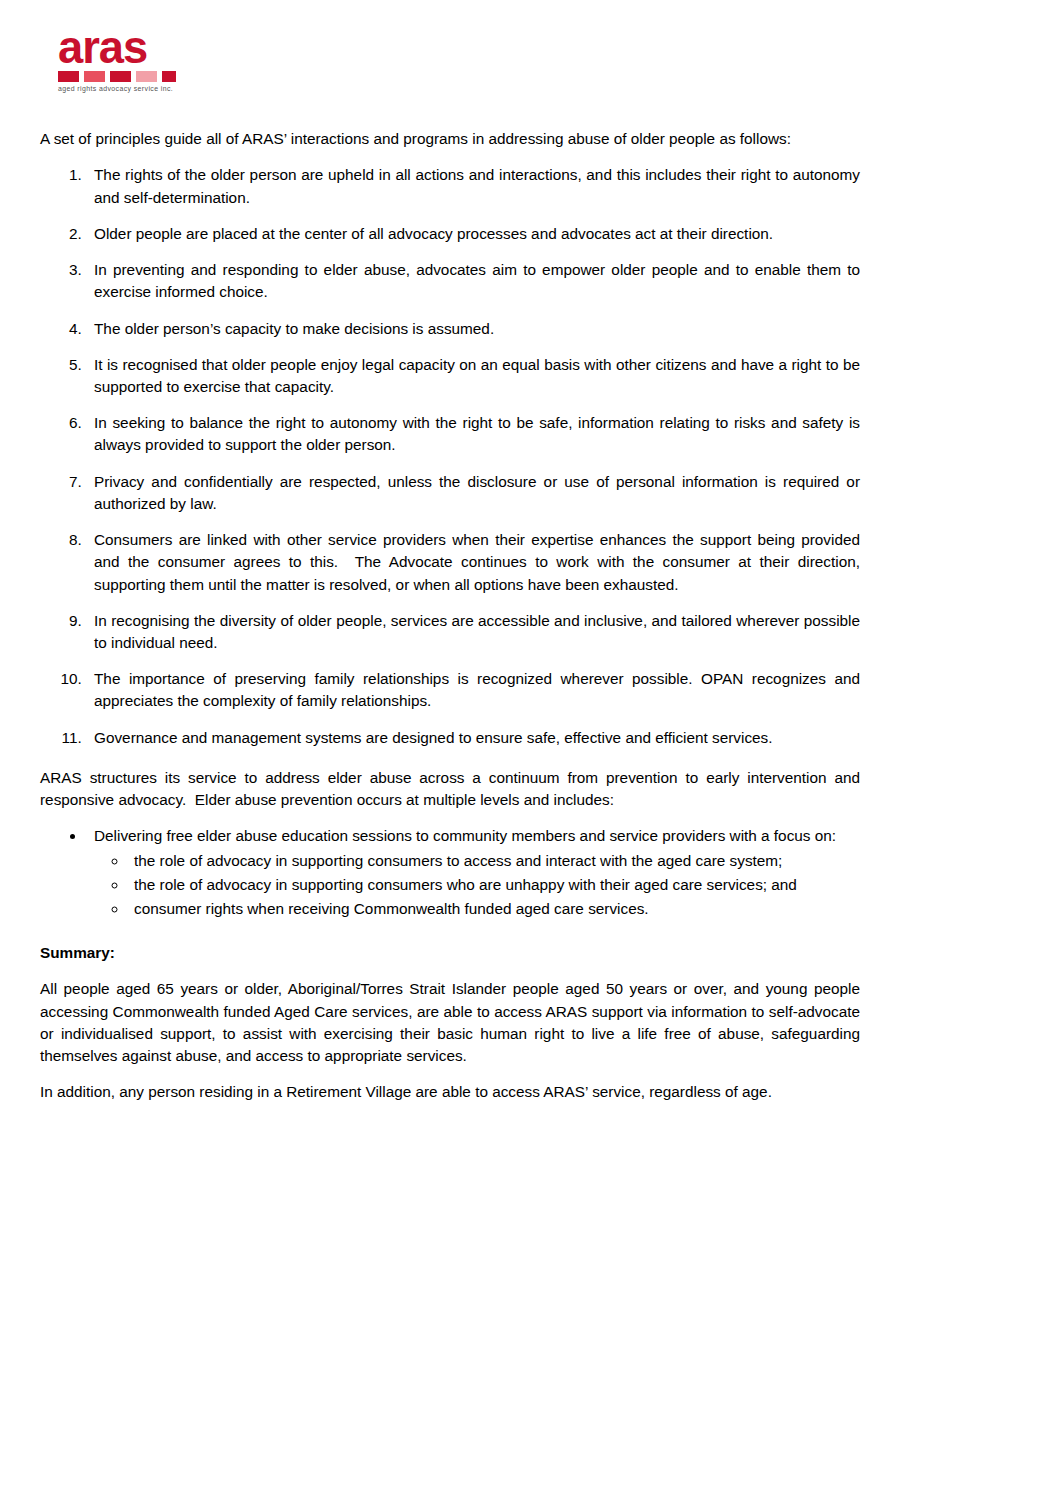aras aged rights advocacy service inc.
A set of principles guide all of ARAS’ interactions and programs in addressing abuse of older people as follows:
The rights of the older person are upheld in all actions and interactions, and this includes their right to autonomy and self-determination.
Older people are placed at the center of all advocacy processes and advocates act at their direction.
In preventing and responding to elder abuse, advocates aim to empower older people and to enable them to exercise informed choice.
The older person’s capacity to make decisions is assumed.
It is recognised that older people enjoy legal capacity on an equal basis with other citizens and have a right to be supported to exercise that capacity.
In seeking to balance the right to autonomy with the right to be safe, information relating to risks and safety is always provided to support the older person.
Privacy and confidentially are respected, unless the disclosure or use of personal information is required or authorized by law.
Consumers are linked with other service providers when their expertise enhances the support being provided and the consumer agrees to this. The Advocate continues to work with the consumer at their direction, supporting them until the matter is resolved, or when all options have been exhausted.
In recognising the diversity of older people, services are accessible and inclusive, and tailored wherever possible to individual need.
The importance of preserving family relationships is recognized wherever possible. OPAN recognizes and appreciates the complexity of family relationships.
Governance and management systems are designed to ensure safe, effective and efficient services.
ARAS structures its service to address elder abuse across a continuum from prevention to early intervention and responsive advocacy. Elder abuse prevention occurs at multiple levels and includes:
Delivering free elder abuse education sessions to community members and service providers with a focus on:
the role of advocacy in supporting consumers to access and interact with the aged care system;
the role of advocacy in supporting consumers who are unhappy with their aged care services; and
consumer rights when receiving Commonwealth funded aged care services.
Summary:
All people aged 65 years or older, Aboriginal/Torres Strait Islander people aged 50 years or over, and young people accessing Commonwealth funded Aged Care services, are able to access ARAS support via information to self-advocate or individualised support, to assist with exercising their basic human right to live a life free of abuse, safeguarding themselves against abuse, and access to appropriate services.
In addition, any person residing in a Retirement Village are able to access ARAS’ service, regardless of age.